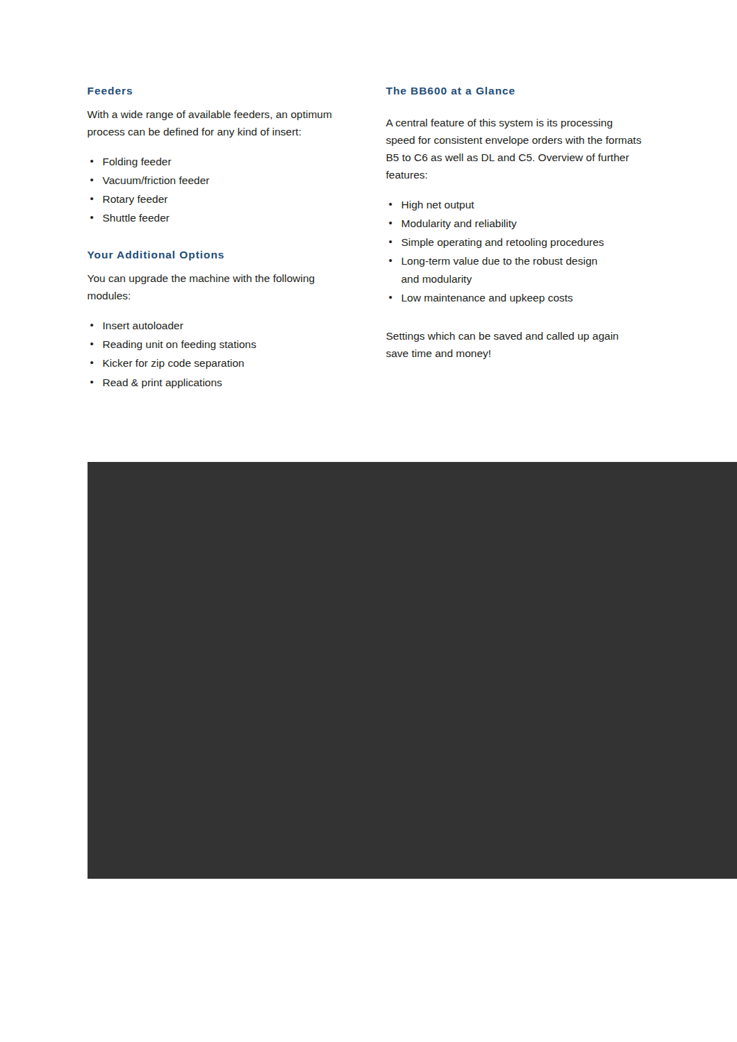Feeders
With a wide range of available feeders, an optimum process can be defined for any kind of insert:
Folding feeder
Vacuum/friction feeder
Rotary feeder
Shuttle feeder
Your Additional Options
You can upgrade the machine with the following modules:
Insert autoloader
Reading unit on feeding stations
Kicker for zip code separation
Read & print applications
The BB600 at a Glance
A central feature of this system is its processing speed for consistent envelope orders with the formats B5 to C6 as well as DL and C5. Overview of further features:
High net output
Modularity and reliability
Simple operating and retooling procedures
Long-term value due to the robust designand modularity
Low maintenance and upkeep costs
Settings which can be saved and called up again save time and money!